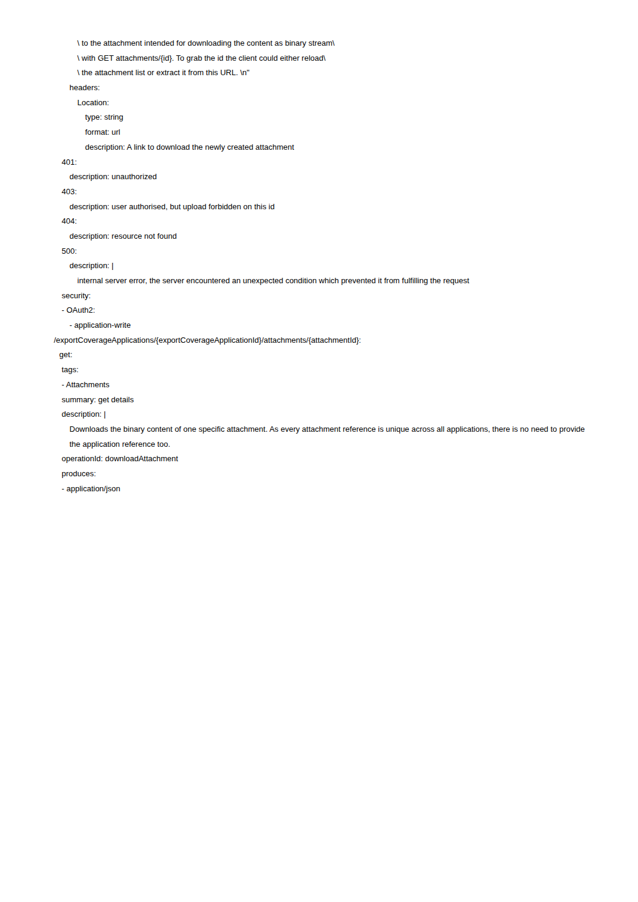\ to the attachment intended for downloading the content as binary stream\
\ with GET attachments/{id}. To grab the id the client could either reload\
\ the attachment list or extract it from this URL. \n"
headers:
Location:
type: string
format: url
description: A link to download the newly created attachment
401:
description: unauthorized
403:
description: user authorised, but upload forbidden on this id
404:
description: resource not found
500:
description: |
internal server error, the server encountered an unexpected condition which prevented it from fulfilling the request
security:
- OAuth2:
- application-write
/exportCoverageApplications/{exportCoverageApplicationId}/attachments/{attachmentId}:
get:
tags:
- Attachments
summary: get details
description: |
Downloads the binary content of one specific attachment. As every attachment reference is unique across all applications, there is no need to provide the application reference too.
operationId: downloadAttachment
produces:
- application/json